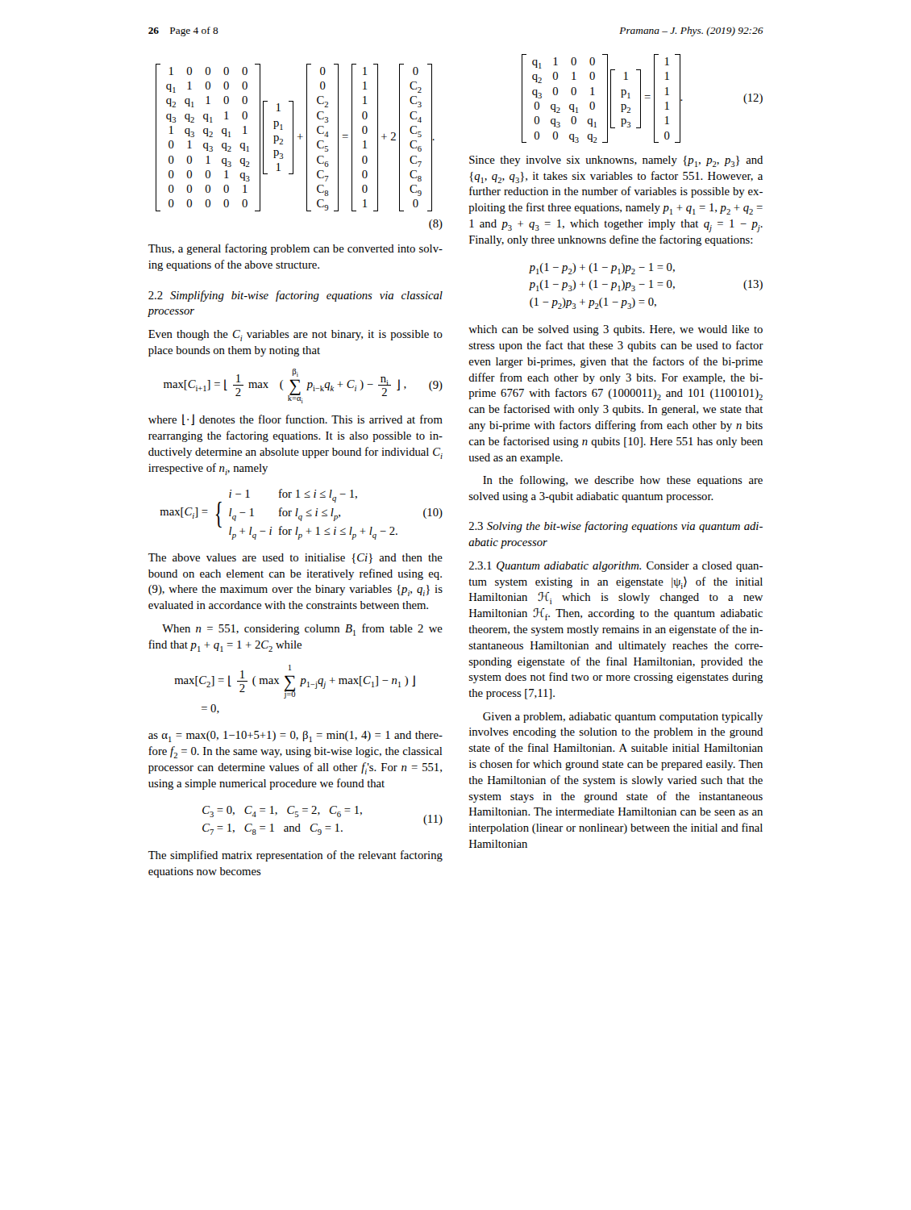26 Page 4 of 8
Pramana – J. Phys. (2019) 92:26
| 1 | 0 | 0 | 0 | 0 |
| q 1 | 1 | 0 | 0 | 0 |
| q 2 | q 1 | 1 | 0 | 0 |
| q 3 | q 2 | q 1 | 1 | 0 |
| 1 | q 3 | q 2 | q 1 | 1 |
| 0 | 1 | q 3 | q 2 | q 1 |
| 0 | 0 | 1 | q 3 | q 2 |
| 0 | 0 | 0 | 1 | q 3 |
| 0 | 0 | 0 | 0 | 1 |
| 0 | 0 | 0 | 0 | 0 |
| 1 |
| p 1 |
| p 2 |
| p 3 |
| 1 |
+
| 0 |
| 0 |
| C 2 |
| C 3 |
| C 4 |
| C 5 |
| C 6 |
| C 7 |
| C 8 |
| C 9 |
=
| 1 |
| 1 |
| 1 |
| 0 |
| 0 |
| 1 |
| 0 |
| 0 |
| 0 |
| 1 |
+ 2
| 0 |
| C 2 |
| C 3 |
| C 4 |
| C 5 |
| C 6 |
| C 7 |
| C 8 |
| C 9 |
| 0 |
.
(8)
Thus, a general factoring problem can be converted into solving equations of the above structure.
2.2 Simplifying bit-wise factoring equations via classical processor
Even though the Ci variables are not binary, it is possible to place bounds on them by noting that
max[Ci+1] = ⌊ 12 max ( βi ∑ k=αi pi−kqk + Ci ) − ni 2 ⌋ ,
(9)
where ⌊·⌋ denotes the floor function. This is arrived at from rearranging the factoring equations. It is also possible to inductively determine an absolute upper bound for individual Ci irrespective of ni, namely
max[Ci] = {
| i − 1 | for 1 ≤ i ≤ l q − 1, |
| l q − 1 | for l q ≤ i ≤ l p , |
| l p + l q − i | for l p + 1 ≤ i ≤ l p + l q − 2. |
(10)
The above values are used to initialise {Ci} and then the bound on each element can be iteratively refined using eq. (9), where the maximum over the binary variables {pi, qi} is evaluated in accordance with the constraints between them.
When n = 551, considering column B1 from table 2 we find that p1 + q1 = 1 + 2C2 while
max[C2] = ⌊ 12 ( max 1 ∑ j=0 p1−jqj + max[C1] − n1 ) ⌋
= 0,
as α1 = max(0, 1−10+5+1) = 0, β1 = min(1, 4) = 1 and therefore f2 = 0. In the same way, using bit-wise logic, the classical processor can determine values of all other fi's. For n = 551, using a simple numerical procedure we found that
C3 = 0, C4 = 1, C5 = 2, C6 = 1,
C7 = 1, C8 = 1 and C9 = 1.
(11)
The simplified matrix representation of the relevant factoring equations now becomes
| q 1 | 1 | 0 | 0 |
| q 2 | 0 | 1 | 0 |
| q 3 | 0 | 0 | 1 |
| 0 | q 2 | q 1 | 0 |
| 0 | q 3 | 0 | q 1 |
| 0 | 0 | q 3 | q 2 |
| 1 |
| p 1 |
| p 2 |
| p 3 |
=
| 1 |
| 1 |
| 1 |
| 1 |
| 1 |
| 0 |
.
(12)
Since they involve six unknowns, namely {p1, p2, p3} and {q1, q2, q3}, it takes six variables to factor 551. However, a further reduction in the number of variables is possible by exploiting the first three equations, namely p1 + q1 = 1, p2 + q2 = 1 and p3 + q3 = 1, which together imply that qj = 1 − pj. Finally, only three unknowns define the factoring equations:
p1(1 − p2) + (1 − p1)p2 − 1 = 0,
p1(1 − p3) + (1 − p1)p3 − 1 = 0,
(1 − p2)p3 + p2(1 − p3) = 0,
(13)
which can be solved using 3 qubits. Here, we would like to stress upon the fact that these 3 qubits can be used to factor even larger bi-primes, given that the factors of the bi-prime differ from each other by only 3 bits. For example, the bi-prime 6767 with factors 67 (1000011)2 and 101 (1100101)2 can be factorised with only 3 qubits. In general, we state that any bi-prime with factors differing from each other by n bits can be factorised using n qubits [10]. Here 551 has only been used as an example.
In the following, we describe how these equations are solved using a 3-qubit adiabatic quantum processor.
2.3 Solving the bit-wise factoring equations via quantum adiabatic processor
2.3.1 Quantum adiabatic algorithm.
Consider a closed quantum system existing in an eigenstate |ψi⟩ of the initial Hamiltonian ℋi which is slowly changed to a new Hamiltonian ℋf. Then, according to the quantum adiabatic theorem, the system mostly remains in an eigenstate of the instantaneous Hamiltonian and ultimately reaches the corresponding eigenstate of the final Hamiltonian, provided the system does not find two or more crossing eigenstates during the process [7,11].
Given a problem, adiabatic quantum computation typically involves encoding the solution to the problem in the ground state of the final Hamiltonian. A suitable initial Hamiltonian is chosen for which ground state can be prepared easily. Then the Hamiltonian of the system is slowly varied such that the system stays in the ground state of the instantaneous Hamiltonian. The intermediate Hamiltonian can be seen as an interpolation (linear or nonlinear) between the initial and final Hamiltonian